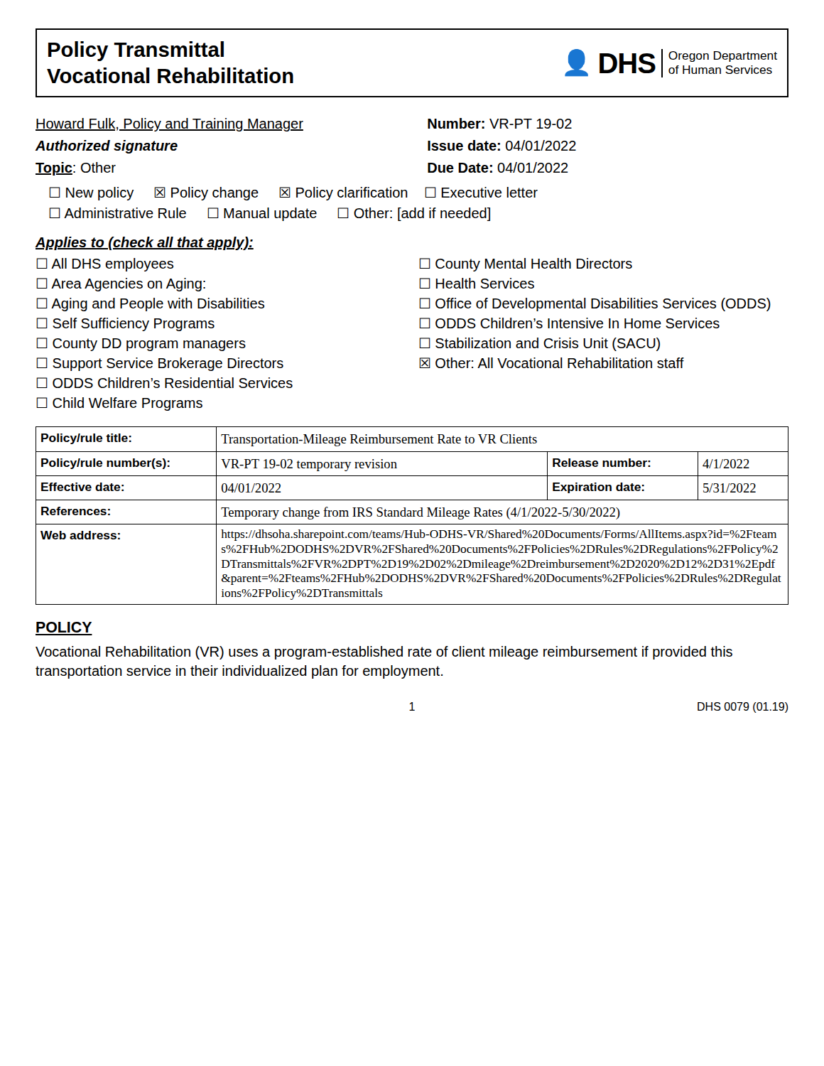Policy Transmittal
Vocational Rehabilitation
👤 DHS Oregon Department
of Human Services
| Howard Fulk, Policy and Training Manager | Number: VR-PT 19-02 |
| Authorized signature | Issue date: 04/01/2022 |
| Topic : Other | Due Date: 04/01/2022 |
☐ New policy ☒ Policy change ☒ Policy clarification ☐ Executive letter
☐ Administrative Rule ☐ Manual update ☐ Other: [add if needed]
Applies to (check all that apply):
☐ All DHS employees
☐ Area Agencies on Aging:
☐ Aging and People with Disabilities
☐ Self Sufficiency Programs
☐ County DD program managers
☐ Support Service Brokerage Directors
☐ ODDS Children’s Residential Services
☐ Child Welfare Programs
☐ County Mental Health Directors
☐ Health Services
☐ Office of Developmental Disabilities Services (ODDS)
☐ ODDS Children’s Intensive In Home Services
☐ Stabilization and Crisis Unit (SACU)
☒ Other: All Vocational Rehabilitation staff
| Policy/rule title: | Transportation-Mileage Reimbursement Rate to VR Clients |
| Policy/rule number(s): | VR-PT 19-02 temporary revision | Release number: | 4/1/2022 |
| Effective date: | 04/01/2022 | Expiration date: | 5/31/2022 |
| References: | Temporary change from IRS Standard Mileage Rates (4/1/2022-5/30/2022) |
| Web address: | https://dhsoha.sharepoint.com/teams/Hub-ODHS-VR/Shared%20Documents/Forms/AllItems.aspx?id=%2Fteams%2FHub%2DODHS%2DVR%2FShared%20Documents%2FPolicies%2DRules%2DRegulations%2FPolicy%2DTransmittals%2FVR%2DPT%2D19%2D02%2Dmileage%2Dreimbursement%2D2020%2D12%2D31%2Epdf&parent=%2Fteams%2FHub%2DODHS%2DVR%2FShared%20Documents%2FPolicies%2DRules%2DRegulations%2FPolicy%2DTransmittals |
POLICY
Vocational Rehabilitation (VR) uses a program-established rate of client mileage reimbursement if provided this transportation service in their individualized plan for employment.
1
DHS 0079 (01.19)